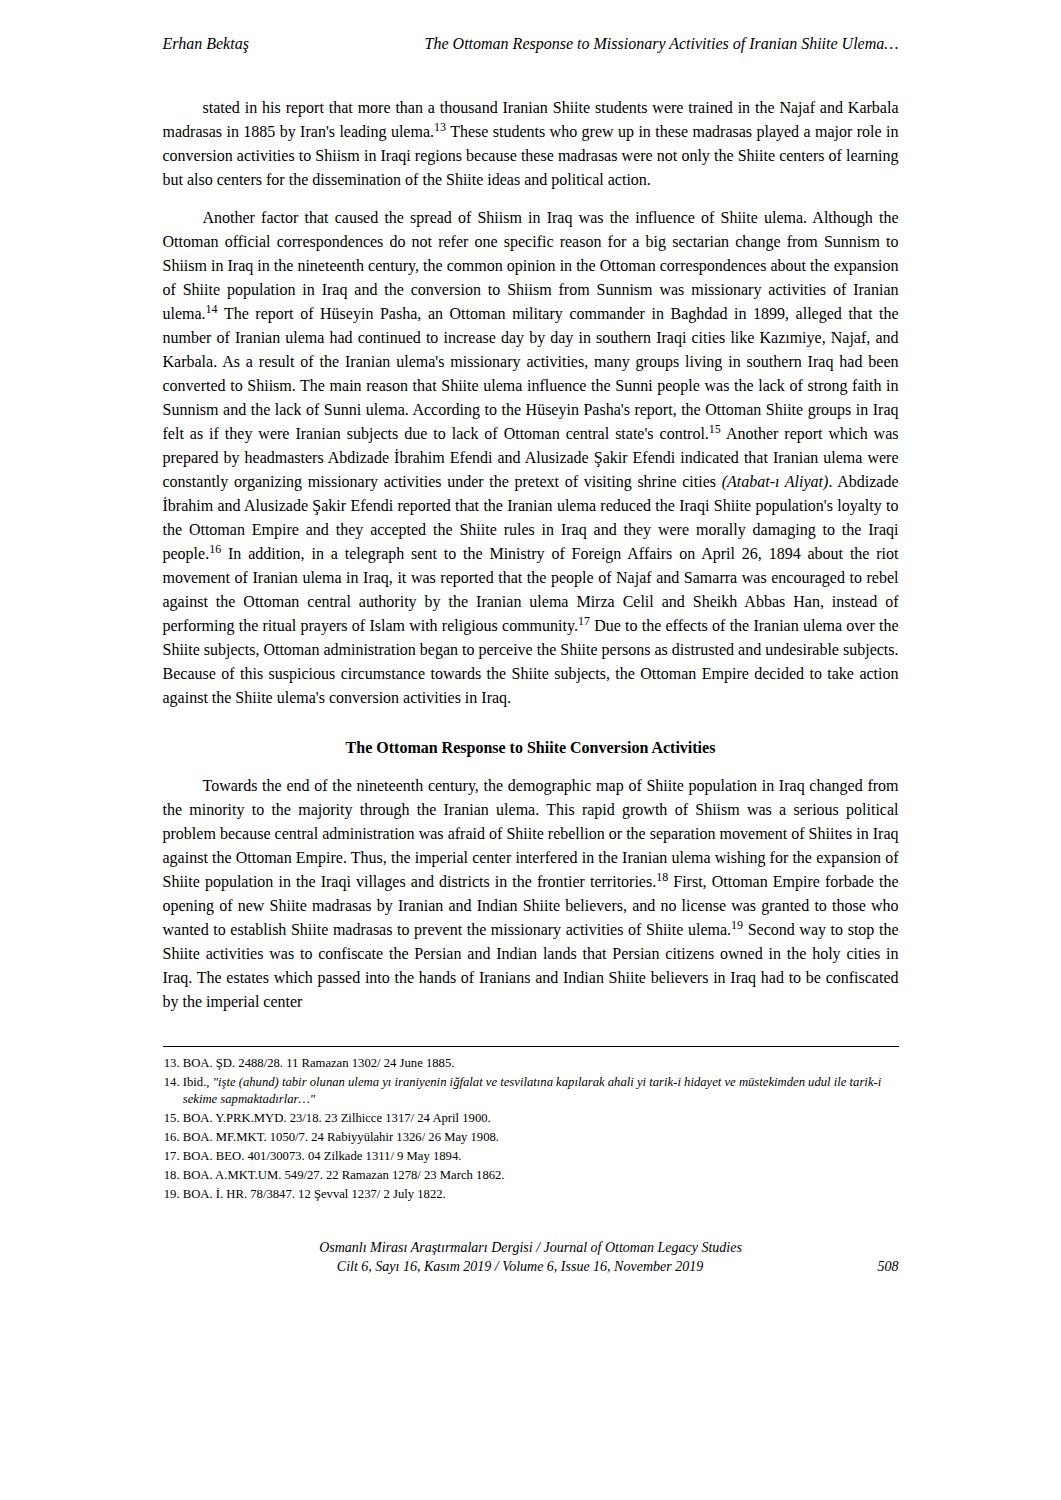Erhan Bektaş The Ottoman Response to Missionary Activities of Iranian Shiite Ulema…
stated in his report that more than a thousand Iranian Shiite students were trained in the Najaf and Karbala madrasas in 1885 by Iran's leading ulema.13 These students who grew up in these madrasas played a major role in conversion activities to Shiism in Iraqi regions because these madrasas were not only the Shiite centers of learning but also centers for the dissemination of the Shiite ideas and political action.
Another factor that caused the spread of Shiism in Iraq was the influence of Shiite ulema. Although the Ottoman official correspondences do not refer one specific reason for a big sectarian change from Sunnism to Shiism in Iraq in the nineteenth century, the common opinion in the Ottoman correspondences about the expansion of Shiite population in Iraq and the conversion to Shiism from Sunnism was missionary activities of Iranian ulema.14 The report of Hüseyin Pasha, an Ottoman military commander in Baghdad in 1899, alleged that the number of Iranian ulema had continued to increase day by day in southern Iraqi cities like Kazımiye, Najaf, and Karbala. As a result of the Iranian ulema's missionary activities, many groups living in southern Iraq had been converted to Shiism. The main reason that Shiite ulema influence the Sunni people was the lack of strong faith in Sunnism and the lack of Sunni ulema. According to the Hüseyin Pasha's report, the Ottoman Shiite groups in Iraq felt as if they were Iranian subjects due to lack of Ottoman central state's control.15 Another report which was prepared by headmasters Abdizade İbrahim Efendi and Alusizade Şakir Efendi indicated that Iranian ulema were constantly organizing missionary activities under the pretext of visiting shrine cities (Atabat-ı Aliyat). Abdizade İbrahim and Alusizade Şakir Efendi reported that the Iranian ulema reduced the Iraqi Shiite population's loyalty to the Ottoman Empire and they accepted the Shiite rules in Iraq and they were morally damaging to the Iraqi people.16 In addition, in a telegraph sent to the Ministry of Foreign Affairs on April 26, 1894 about the riot movement of Iranian ulema in Iraq, it was reported that the people of Najaf and Samarra was encouraged to rebel against the Ottoman central authority by the Iranian ulema Mirza Celil and Sheikh Abbas Han, instead of performing the ritual prayers of Islam with religious community.17 Due to the effects of the Iranian ulema over the Shiite subjects, Ottoman administration began to perceive the Shiite persons as distrusted and undesirable subjects. Because of this suspicious circumstance towards the Shiite subjects, the Ottoman Empire decided to take action against the Shiite ulema's conversion activities in Iraq.
The Ottoman Response to Shiite Conversion Activities
Towards the end of the nineteenth century, the demographic map of Shiite population in Iraq changed from the minority to the majority through the Iranian ulema. This rapid growth of Shiism was a serious political problem because central administration was afraid of Shiite rebellion or the separation movement of Shiites in Iraq against the Ottoman Empire. Thus, the imperial center interfered in the Iranian ulema wishing for the expansion of Shiite population in the Iraqi villages and districts in the frontier territories.18 First, Ottoman Empire forbade the opening of new Shiite madrasas by Iranian and Indian Shiite believers, and no license was granted to those who wanted to establish Shiite madrasas to prevent the missionary activities of Shiite ulema.19 Second way to stop the Shiite activities was to confiscate the Persian and Indian lands that Persian citizens owned in the holy cities in Iraq. The estates which passed into the hands of Iranians and Indian Shiite believers in Iraq had to be confiscated by the imperial center
BOA. ŞD. 2488/28. 11 Ramazan 1302/ 24 June 1885.
Ibid., "işte (ahund) tabir olunan ulema yı iraniyenin iğfalat ve tesvilatına kapılarak ahali yi tarik-i hidayet ve müstekimden udul ile tarik-i sekime sapmaktadırlar…"
BOA. Y.PRK.MYD. 23/18. 23 Zilhicce 1317/ 24 April 1900.
BOA. MF.MKT. 1050/7. 24 Rabiyyülahir 1326/ 26 May 1908.
BOA. BEO. 401/30073. 04 Zilkade 1311/ 9 May 1894.
BOA. A.MKT.UM. 549/27. 22 Ramazan 1278/ 23 March 1862.
BOA. İ. HR. 78/3847. 12 Şevval 1237/ 2 July 1822.
Osmanlı Mirası Araştırmaları Dergisi / Journal of Ottoman Legacy Studies
Cilt 6, Sayı 16, Kasım 2019 / Volume 6, Issue 16, November 2019 508